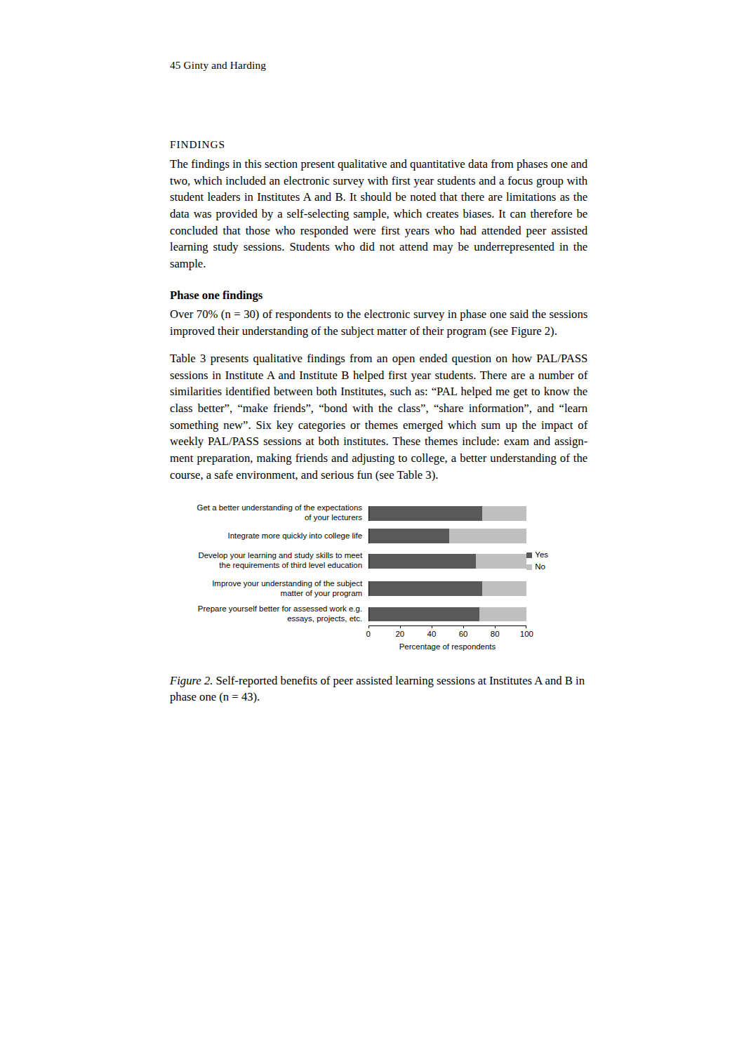45 Ginty and Harding
Findings
The findings in this section present qualitative and quantitative data from phases one and two, which included an electronic survey with first year students and a focus group with student leaders in Institutes A and B. It should be noted that there are limitations as the data was provided by a self-selecting sample, which creates biases. It can therefore be concluded that those who responded were first years who had attended peer assisted learning study sessions. Students who did not attend may be underrepresented in the sample.
Phase one findings
Over 70% (n = 30) of respondents to the electronic survey in phase one said the sessions improved their understanding of the subject matter of their program (see Figure 2).
Table 3 presents qualitative findings from an open ended question on how PAL/PASS sessions in Institute A and Institute B helped first year students. There are a number of similarities identified between both Institutes, such as: “PAL helped me get to know the class better”, “make friends”, “bond with the class”, “share information”, and “learn something new”. Six key categories or themes emerged which sum up the impact of weekly PAL/PASS sessions at both institutes. These themes include: exam and assignment preparation, making friends and adjusting to college, a better understanding of the course, a safe environment, and serious fun (see Table 3).
Get a better understanding of the expectations of your lecturers
Integrate more quickly into college life
Develop your learning and study skills to meet the requirements of third level education
Yes
No
Improve your understanding of the subject matter of your program
Prepare yourself better for assessed work e.g. essays, projects, etc.
0 20 40 60 80 100
Percentage of respondents
Figure 2. Self-reported benefits of peer assisted learning sessions at Institutes A and B in phase one (n = 43).